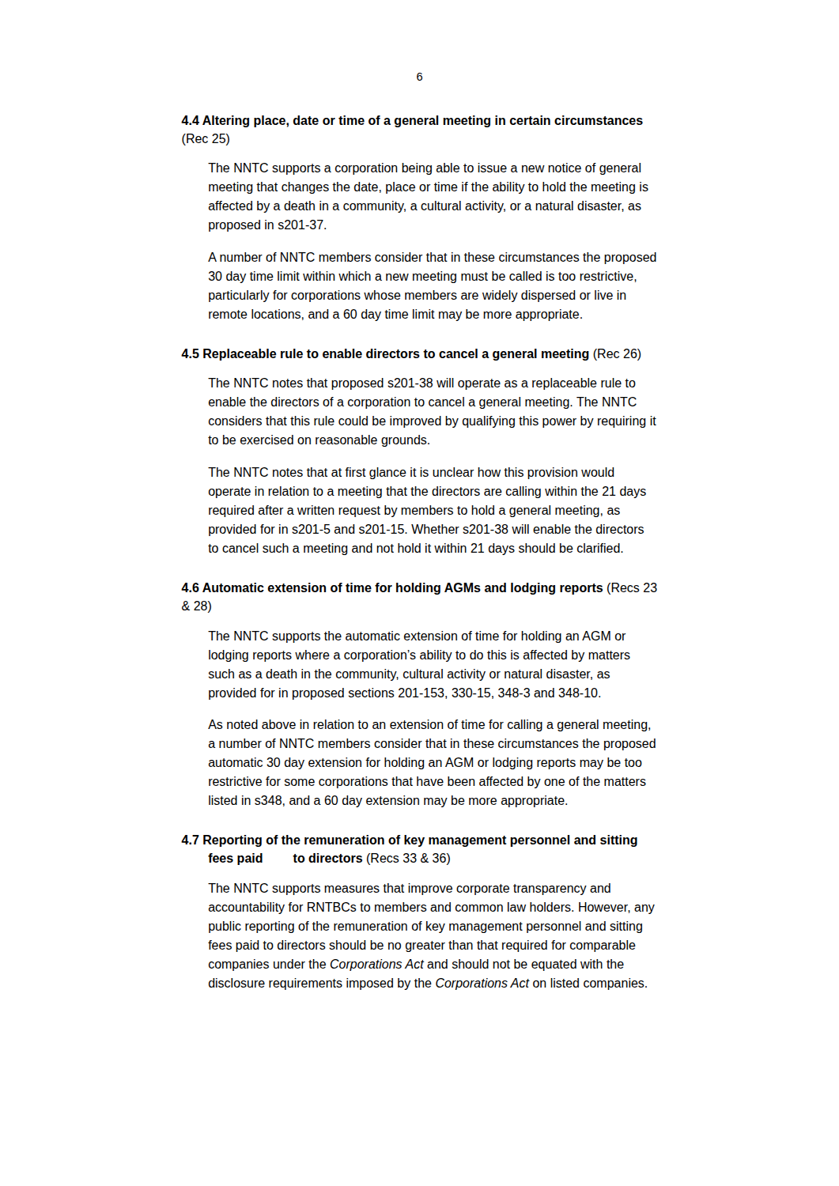6
4.4 Altering place, date or time of a general meeting in certain circumstances (Rec 25)
The NNTC supports a corporation being able to issue a new notice of general meeting that changes the date, place or time if the ability to hold the meeting is affected by a death in a community, a cultural activity, or a natural disaster, as proposed in s201-37.
A number of NNTC members consider that in these circumstances the proposed 30 day time limit within which a new meeting must be called is too restrictive, particularly for corporations whose members are widely dispersed or live in remote locations, and a 60 day time limit may be more appropriate.
4.5 Replaceable rule to enable directors to cancel a general meeting (Rec 26)
The NNTC notes that proposed s201-38 will operate as a replaceable rule to enable the directors of a corporation to cancel a general meeting. The NNTC considers that this rule could be improved by qualifying this power by requiring it to be exercised on reasonable grounds.
The NNTC notes that at first glance it is unclear how this provision would operate in relation to a meeting that the directors are calling within the 21 days required after a written request by members to hold a general meeting, as provided for in s201-5 and s201-15. Whether s201-38 will enable the directors to cancel such a meeting and not hold it within 21 days should be clarified.
4.6 Automatic extension of time for holding AGMs and lodging reports (Recs 23 & 28)
The NNTC supports the automatic extension of time for holding an AGM or lodging reports where a corporation’s ability to do this is affected by matters such as a death in the community, cultural activity or natural disaster, as provided for in proposed sections 201-153, 330-15, 348-3 and 348-10.
As noted above in relation to an extension of time for calling a general meeting, a number of NNTC members consider that in these circumstances the proposed automatic 30 day extension for holding an AGM or lodging reports may be too restrictive for some corporations that have been affected by one of the matters listed in s348, and a 60 day extension may be more appropriate.
4.7 Reporting of the remuneration of key management personnel and sitting fees paid to directors (Recs 33 & 36)
The NNTC supports measures that improve corporate transparency and accountability for RNTBCs to members and common law holders. However, any public reporting of the remuneration of key management personnel and sitting fees paid to directors should be no greater than that required for comparable companies under the Corporations Act and should not be equated with the disclosure requirements imposed by the Corporations Act on listed companies.